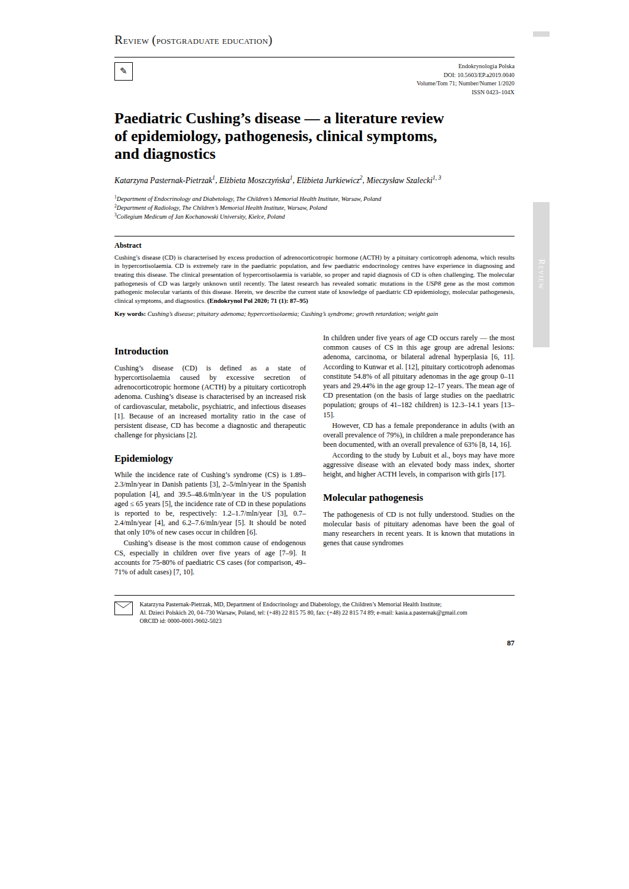Review
Review (postgraduate education)
✎
Endokrynologia Polska
DOI: 10.5603/EP.a2019.0040
Volume/Tom 71; Number/Numer 1/2020
ISSN 0423–104X
Paediatric Cushing’s disease — a literature review
of epidemiology, pathogenesis, clinical symptoms,
and diagnostics
Katarzyna Pasternak-Pietrzak1, Elżbieta Moszczyńska1, Elżbieta Jurkiewicz2, Mieczysław Szalecki1, 3
1Department of Endocrinology and Diabetology, The Children’s Memorial Health Institute, Warsaw, Poland
2Department of Radiology, The Children’s Memorial Health Institute, Warsaw, Poland
3Collegium Medicum of Jan Kochanowski University, Kielce, Poland
Abstract
Cushing’s disease (CD) is characterised by excess production of adrenocorticotropic hormone (ACTH) by a pituitary corticotroph adenoma, which results in hypercortisolaemia. CD is extremely rare in the paediatric population, and few paediatric endocrinology centres have experience in diagnosing and treating this disease. The clinical presentation of hypercortisolaemia is variable, so proper and rapid diagnosis of CD is often challenging. The molecular pathogenesis of CD was largely unknown until recently. The latest research has revealed somatic mutations in the USP8 gene as the most common pathogenic molecular variants of this disease. Herein, we describe the current state of knowledge of paediatric CD epidemiology, molecular pathogenesis, clinical symptoms, and diagnostics. (Endokrynol Pol 2020; 71 (1): 87–95)
Key words: Cushing’s disease; pituitary adenoma; hypercortisolaemia; Cushing’s syndrome; growth retardation; weight gain
Introduction
Cushing’s disease (CD) is defined as a state of hypercortisolaemia caused by excessive secretion of adrenocorticotropic hormone (ACTH) by a pituitary corticotroph adenoma. Cushing’s disease is characterised by an increased risk of cardiovascular, metabolic, psychiatric, and infectious diseases [1]. Because of an increased mortality ratio in the case of persistent disease, CD has become a diagnostic and therapeutic challenge for physicians [2].
Epidemiology
While the incidence rate of Cushing’s syndrome (CS) is 1.89–2.3/mln/year in Danish patients [3], 2–5/mln/year in the Spanish population [4], and 39.5–48.6/mln/year in the US population aged ≤ 65 years [5], the incidence rate of CD in these populations is reported to be, respectively: 1.2–1.7/mln/year [3], 0.7–2.4/mln/year [4], and 6.2–7.6/mln/year [5]. It should be noted that only 10% of new cases occur in children [6].
Cushing’s disease is the most common cause of endogenous CS, especially in children over five years of age [7–9]. It accounts for 75-80% of paediatric CS cases (for comparison, 49–71% of adult cases) [7, 10].
In children under five years of age CD occurs rarely — the most common causes of CS in this age group are adrenal lesions: adenoma, carcinoma, or bilateral adrenal hyperplasia [6, 11]. According to Kunwar et al. [12], pituitary corticotroph adenomas constitute 54.8% of all pituitary adenomas in the age group 0–11 years and 29.44% in the age group 12–17 years. The mean age of CD presentation (on the basis of large studies on the paediatric population; groups of 41–182 children) is 12.3–14.1 years [13–15].
However, CD has a female preponderance in adults (with an overall prevalence of 79%), in children a male preponderance has been documented, with an overall prevalence of 63% [8, 14, 16].
According to the study by Lubuit et al., boys may have more aggressive disease with an elevated body mass index, shorter height, and higher ACTH levels, in comparison with girls [17].
Molecular pathogenesis
The pathogenesis of CD is not fully understood. Studies on the molecular basis of pituitary adenomas have been the goal of many researchers in recent years. It is known that mutations in genes that cause syndromes
Katarzyna Pasternak-Pietrzak, MD, Department of Endocrinology and Diabetology, the Children’s Memorial Health Institute;
Al. Dzieci Polskich 20, 04–730 Warsaw, Poland, tel: (+48) 22 815 75 80, fax: (+48) 22 815 74 89; e-mail: kasia.a.pasternak@gmail.com
ORCID id: 0000-0001-9602-5023
87